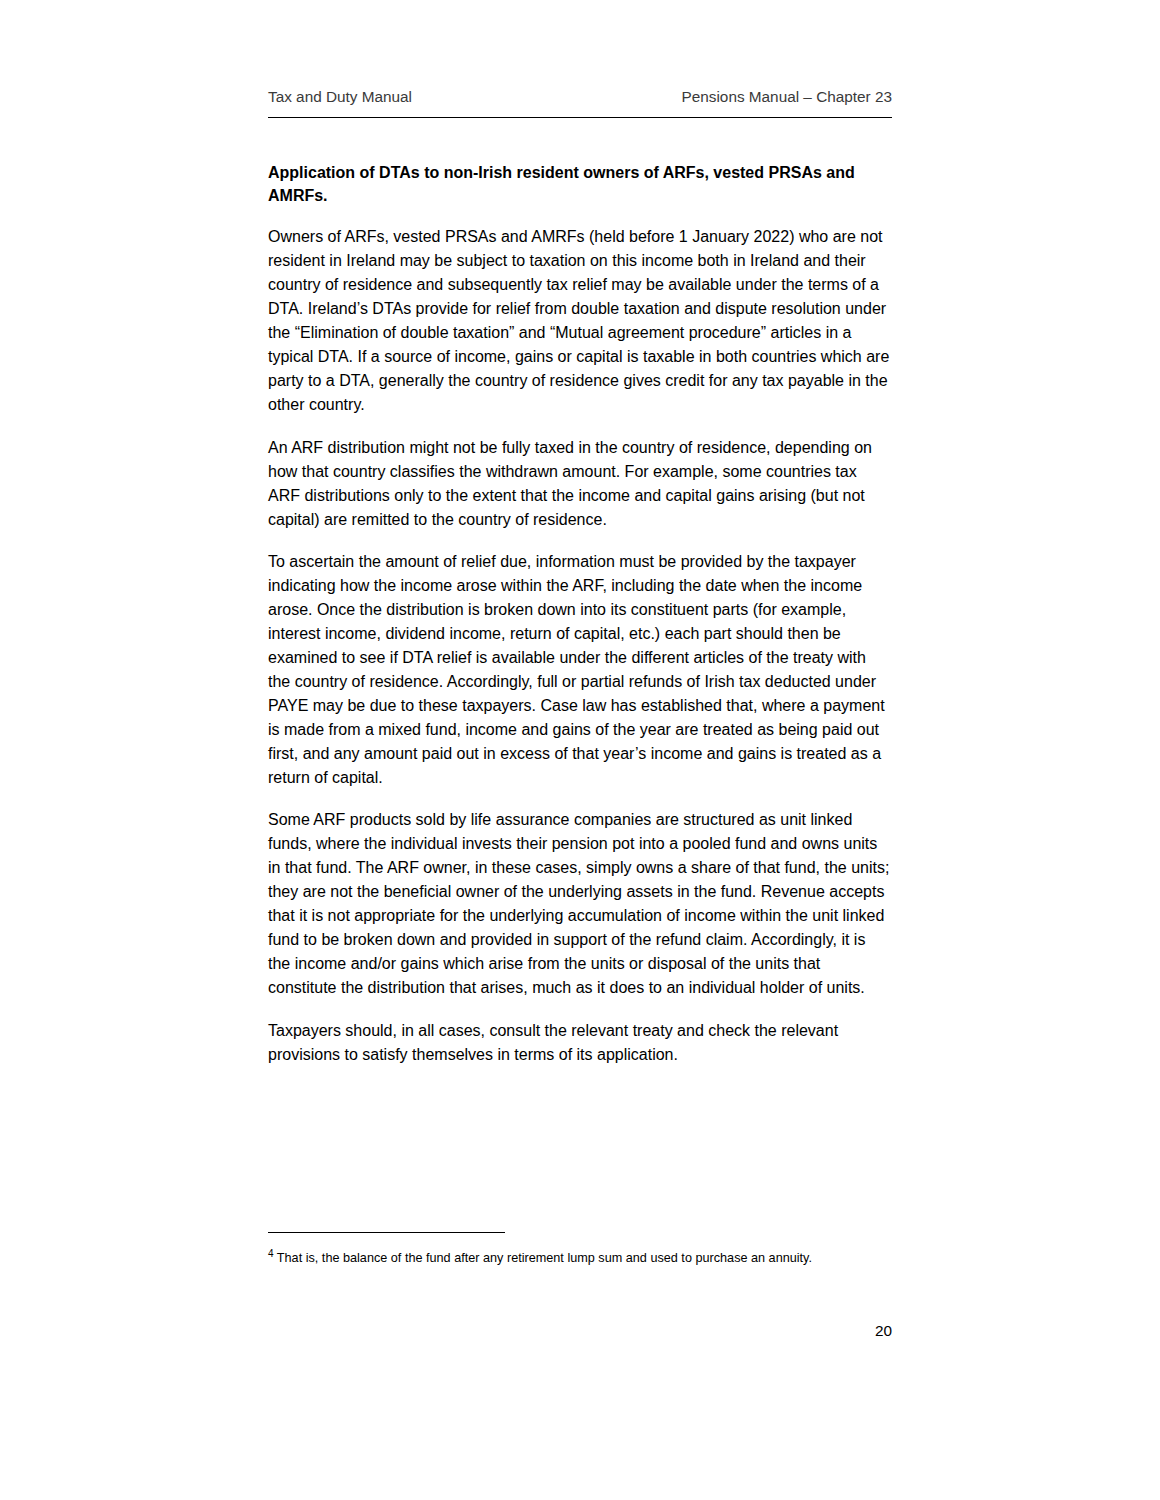Tax and Duty Manual
Pensions Manual – Chapter 23
Application of DTAs to non-Irish resident owners of ARFs, vested PRSAs and AMRFs.
Owners of ARFs, vested PRSAs and AMRFs (held before 1 January 2022) who are not resident in Ireland may be subject to taxation on this income both in Ireland and their country of residence and subsequently tax relief may be available under the terms of a DTA. Ireland’s DTAs provide for relief from double taxation and dispute resolution under the “Elimination of double taxation” and “Mutual agreement procedure” articles in a typical DTA. If a source of income, gains or capital is taxable in both countries which are party to a DTA, generally the country of residence gives credit for any tax payable in the other country.
An ARF distribution might not be fully taxed in the country of residence, depending on how that country classifies the withdrawn amount. For example, some countries tax ARF distributions only to the extent that the income and capital gains arising (but not capital) are remitted to the country of residence.
To ascertain the amount of relief due, information must be provided by the taxpayer indicating how the income arose within the ARF, including the date when the income arose. Once the distribution is broken down into its constituent parts (for example, interest income, dividend income, return of capital, etc.) each part should then be examined to see if DTA relief is available under the different articles of the treaty with the country of residence. Accordingly, full or partial refunds of Irish tax deducted under PAYE may be due to these taxpayers. Case law has established that, where a payment is made from a mixed fund, income and gains of the year are treated as being paid out first, and any amount paid out in excess of that year’s income and gains is treated as a return of capital.
Some ARF products sold by life assurance companies are structured as unit linked funds, where the individual invests their pension pot into a pooled fund and owns units in that fund. The ARF owner, in these cases, simply owns a share of that fund, the units; they are not the beneficial owner of the underlying assets in the fund. Revenue accepts that it is not appropriate for the underlying accumulation of income within the unit linked fund to be broken down and provided in support of the refund claim. Accordingly, it is the income and/or gains which arise from the units or disposal of the units that constitute the distribution that arises, much as it does to an individual holder of units.
Taxpayers should, in all cases, consult the relevant treaty and check the relevant provisions to satisfy themselves in terms of its application.
4 That is, the balance of the fund after any retirement lump sum and used to purchase an annuity.
20